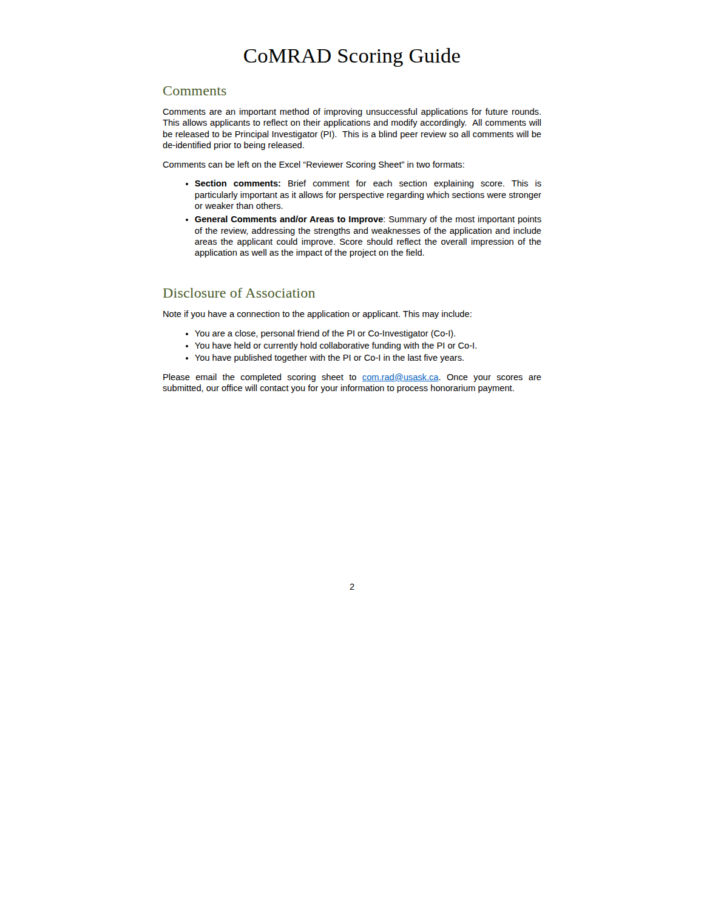CoMRAD Scoring Guide
Comments
Comments are an important method of improving unsuccessful applications for future rounds. This allows applicants to reflect on their applications and modify accordingly. All comments will be released to be Principal Investigator (PI). This is a blind peer review so all comments will be de-identified prior to being released.
Comments can be left on the Excel “Reviewer Scoring Sheet” in two formats:
Section comments: Brief comment for each section explaining score. This is particularly important as it allows for perspective regarding which sections were stronger or weaker than others.
General Comments and/or Areas to Improve: Summary of the most important points of the review, addressing the strengths and weaknesses of the application and include areas the applicant could improve. Score should reflect the overall impression of the application as well as the impact of the project on the field.
Disclosure of Association
Note if you have a connection to the application or applicant. This may include:
You are a close, personal friend of the PI or Co-Investigator (Co-I).
You have held or currently hold collaborative funding with the PI or Co-I.
You have published together with the PI or Co-I in the last five years.
Please email the completed scoring sheet to com.rad@usask.ca. Once your scores are submitted, our office will contact you for your information to process honorarium payment.
2